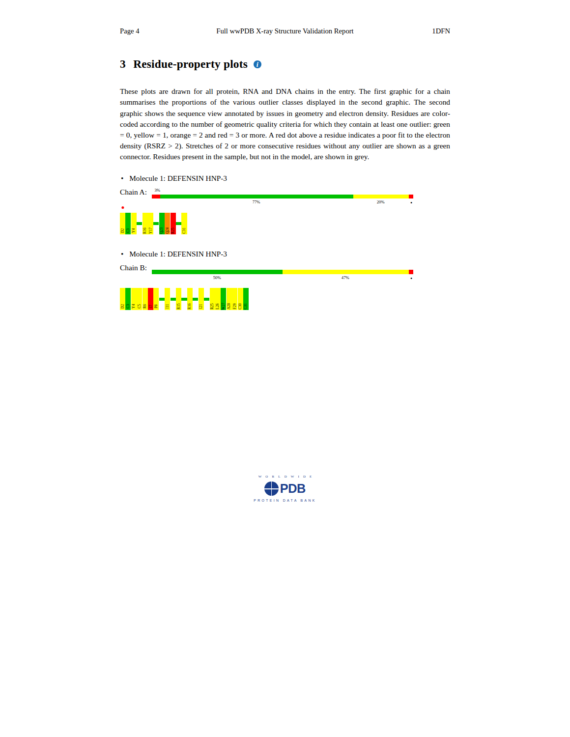Page 4
Full wwPDB X-ray Structure Validation Report
1DFN
3 Residue-property plots i
These plots are drawn for all protein, RNA and DNA chains in the entry. The first graphic for a chain summarises the proportions of the various outlier classes displayed in the second graphic. The second graphic shows the sequence view annotated by issues in geometry and electron density. Residues are color-coded according to the number of geometric quality criteria for which they contain at least one outlier: green = 0, yellow = 1, orange = 2 and red = 3 or more. A red dot above a residue indicates a poor fit to the electron density (RSRZ > 2). Stretches of 2 or more consecutive residues without any outlier are shown as a green connector. Residues present in the sample, but not in the model, are shown in grey.
Molecule 1: DEFENSIN HNP-3
Chain A:
3%
77%
20%
•
D2
C3
Y4
R16
Y17
Q23
Q24
R25
C31
Molecule 1: DEFENSIN HNP-3
Chain B:
50%
47%
•
D2
C3
Y4
C5
R6
I7
P8
I11
R15
R16
I21
R25
L26
W27
A28
F29
C30
C31
WORLDWIDE
PDB
PROTEIN DATA BANK